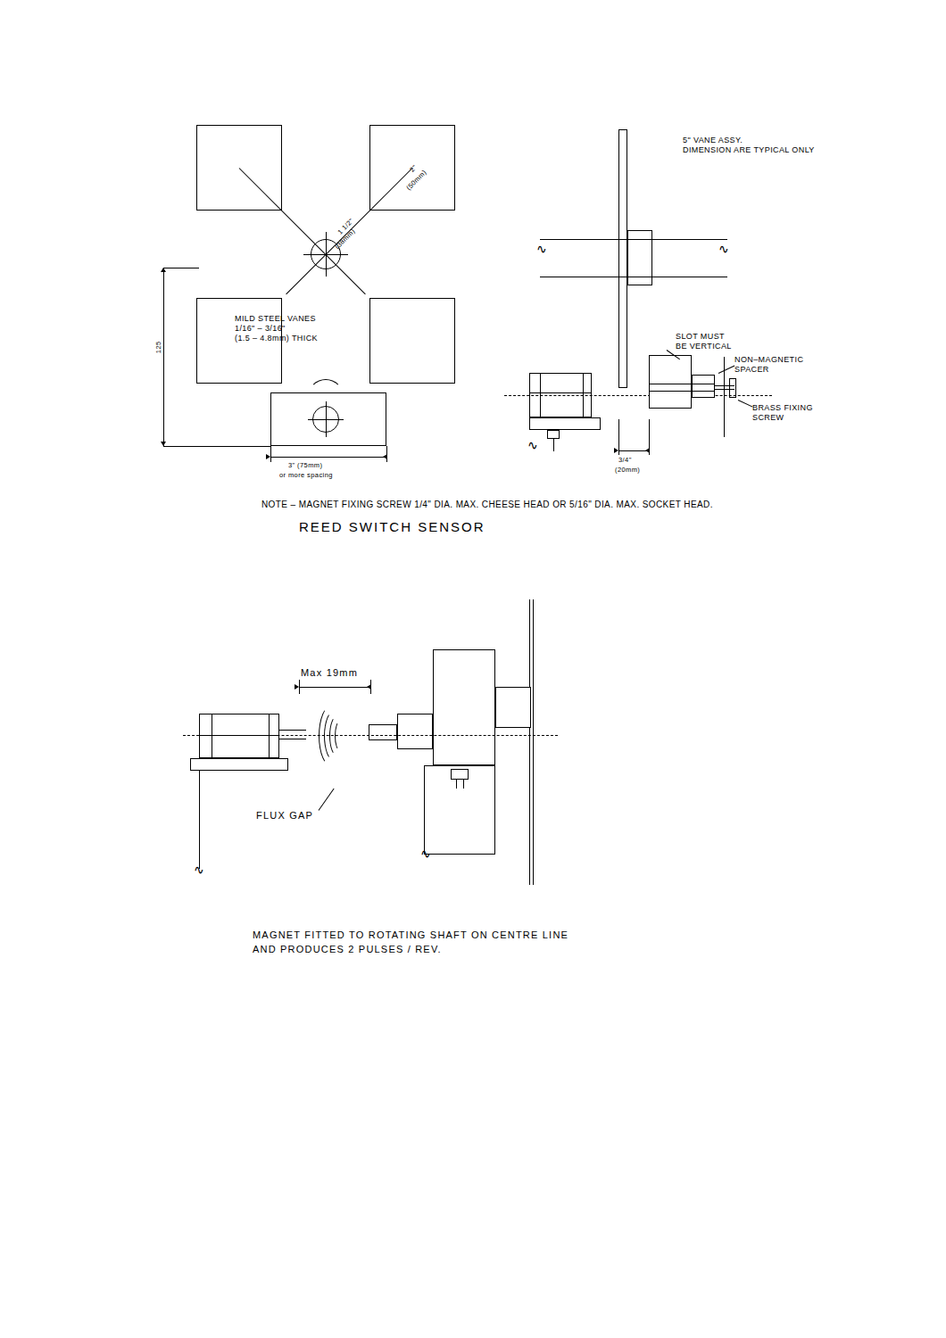TOP-LEFT : VANE / X ASSEMBLY (plan view)
2"
(50mm)
1 1/2"
(38mm)
MILD STEEL VANES
1/16" – 3/16"
(1.5 – 4.8mm) THICK
125
3" (75mm)
or more spacing
NOTE – MAGNET FIXING SCREW 1/4" DIA. MAX. CHEESE HEAD OR 5/16" DIA. MAX. SOCKET HEAD.
REED SWITCH SENSOR
TOP-RIGHT : SIDE ELEVATION OF VANE ON SHAFT
∿
∿
5" VANE ASSY.
DIMENSION ARE TYPICAL ONLY
∿
SLOT MUST
BE VERTICAL
NON–MAGNETIC
SPACER
BRASS FIXING
SCREW
3/4"
(20mm)
LOWER DRAWING : MAGNET FITTED TO ROTATING SHAFT
∿
Max 19mm
FLUX GAP
∿
MAGNET FITTED TO ROTATING SHAFT ON CENTRE LINE
AND PRODUCES 2 PULSES / REV.